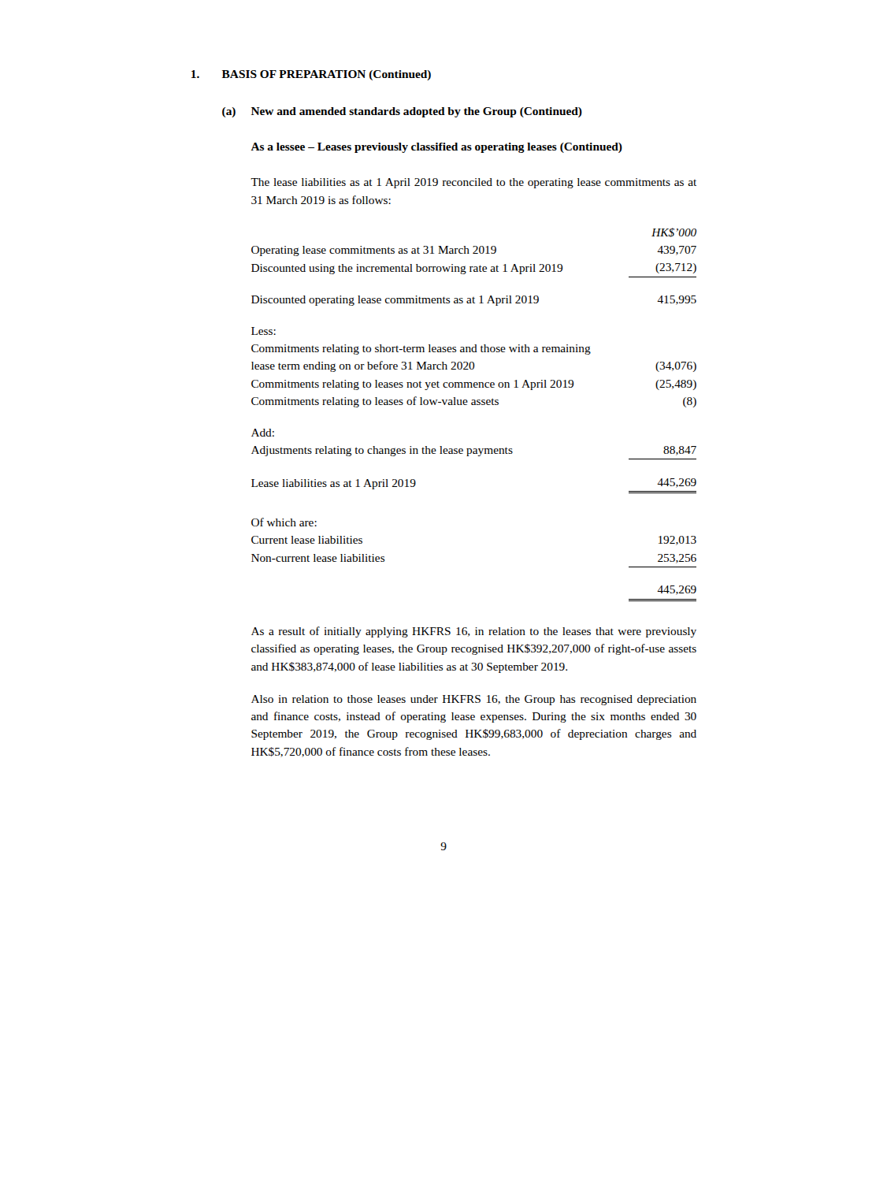1.
BASIS OF PREPARATION (Continued)
(a)
New and amended standards adopted by the Group (Continued)
As a lessee – Leases previously classified as operating leases (Continued)
The lease liabilities as at 1 April 2019 reconciled to the operating lease commitments as at 31 March 2019 is as follows:
| | HK$’000 |
| Operating lease commitments as at 31 March 2019 | 439,707 |
| Discounted using the incremental borrowing rate at 1 April 2019 | (23,712) |
| Discounted operating lease commitments as at 1 April 2019 | 415,995 |
| Less: | |
| Commitments relating to short-term leases and those with a remaining | |
| lease term ending on or before 31 March 2020 | (34,076) |
| Commitments relating to leases not yet commence on 1 April 2019 | (25,489) |
| Commitments relating to leases of low-value assets | (8) |
| Add: | |
| Adjustments relating to changes in the lease payments | 88,847 |
| Lease liabilities as at 1 April 2019 | 445,269 |
| Of which are: | |
| Current lease liabilities | 192,013 |
| Non-current lease liabilities | 253,256 |
| | 445,269 |
As a result of initially applying HKFRS 16, in relation to the leases that were previously classified as operating leases, the Group recognised HK$392,207,000 of right-of-use assets and HK$383,874,000 of lease liabilities as at 30 September 2019.
Also in relation to those leases under HKFRS 16, the Group has recognised depreciation and finance costs, instead of operating lease expenses. During the six months ended 30 September 2019, the Group recognised HK$99,683,000 of depreciation charges and HK$5,720,000 of finance costs from these leases.
9